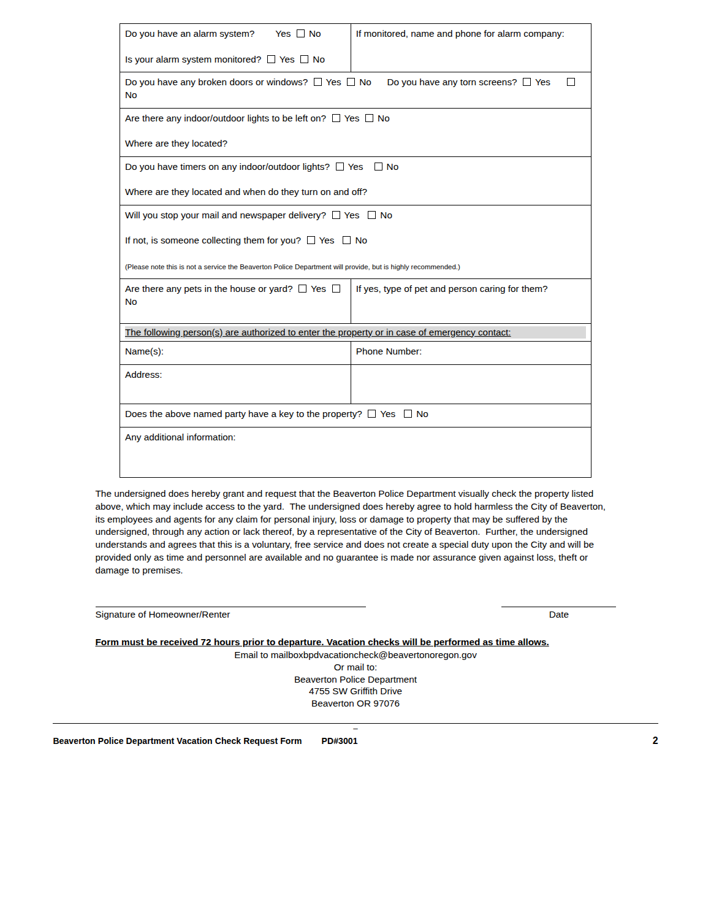| Do you have an alarm system? Yes No Is your alarm system monitored? Yes No | If monitored, name and phone for alarm company: |
| Do you have any broken doors or windows? Yes No Do you have any torn screens? Yes No |
| Are there any indoor/outdoor lights to be left on? Yes No Where are they located? |
| Do you have timers on any indoor/outdoor lights? Yes No Where are they located and when do they turn on and off? |
| Will you stop your mail and newspaper delivery? Yes No If not, is someone collecting them for you? Yes No (Please note this is not a service the Beaverton Police Department will provide, but is highly recommended.) |
| Are there any pets in the house or yard? Yes No | If yes, type of pet and person caring for them? |
| The following person(s) are authorized to enter the property or in case of emergency contact: |
| Name(s): | Phone Number: |
| Address: | |
| Does the above named party have a key to the property? Yes No |
| Any additional information: |
The undersigned does hereby grant and request that the Beaverton Police Department visually check the property listed above, which may include access to the yard. The undersigned does hereby agree to hold harmless the City of Beaverton, its employees and agents for any claim for personal injury, loss or damage to property that may be suffered by the undersigned, through any action or lack thereof, by a representative of the City of Beaverton. Further, the undersigned understands and agrees that this is a voluntary, free service and does not create a special duty upon the City and will be provided only as time and personnel are available and no guarantee is made nor assurance given against loss, theft or damage to premises.
Signature of Homeowner/Renter Date
Form must be received 72 hours prior to departure. Vacation checks will be performed as time allows.
Email to mailboxbpdvacationcheck@beavertonoregon.gov
Or mail to:
Beaverton Police Department
4755 SW Griffith Drive
Beaverton OR 97076
–
Beaverton Police Department Vacation Check Request Form PD#3001 2